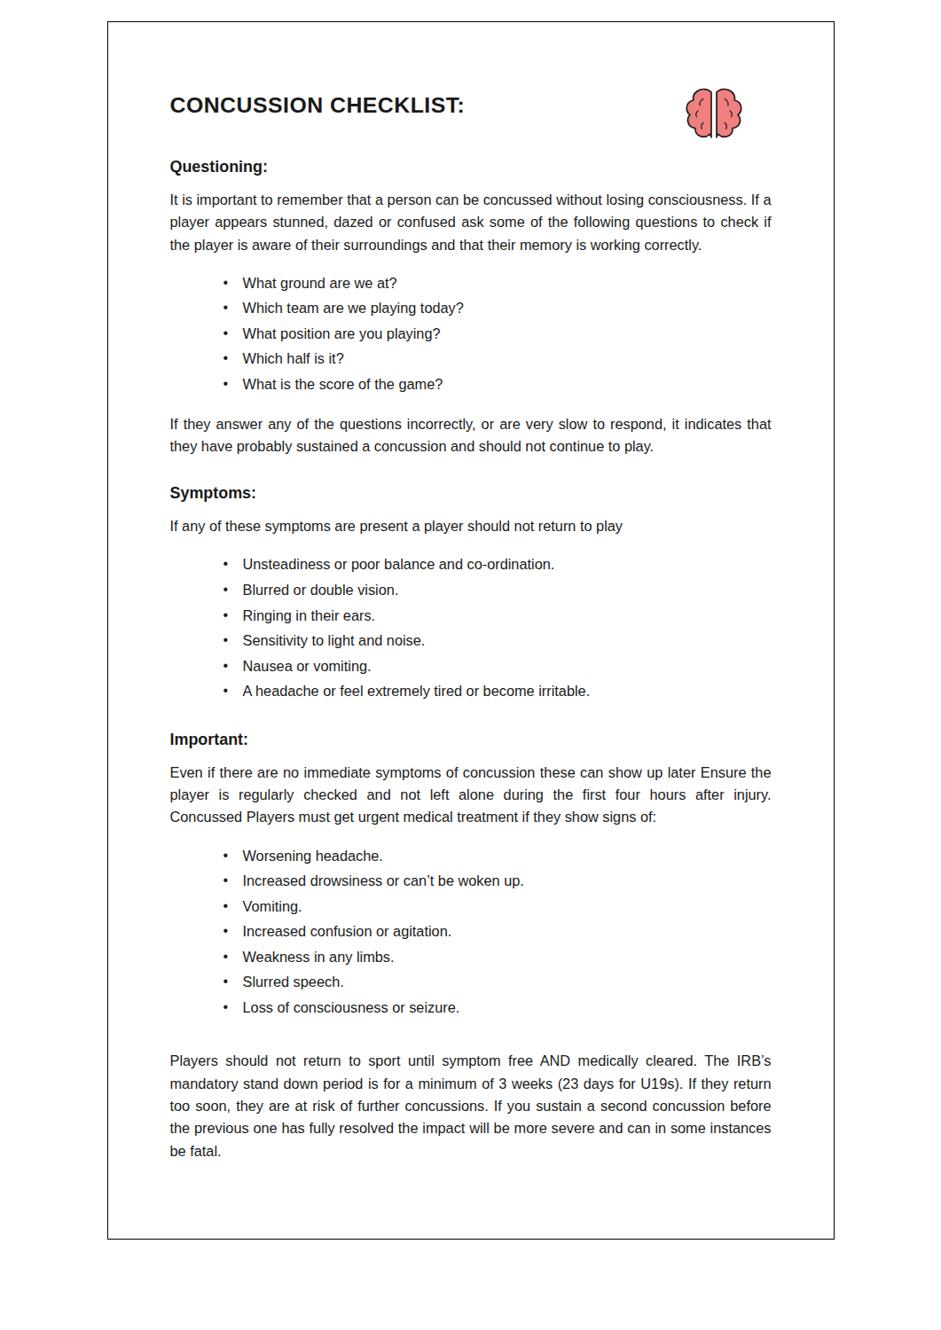CONCUSSION CHECKLIST:
Questioning:
It is important to remember that a person can be concussed without losing consciousness. If a player appears stunned, dazed or confused ask some of the following questions to check if the player is aware of their surroundings and that their memory is working correctly.
What ground are we at?
Which team are we playing today?
What position are you playing?
Which half is it?
What is the score of the game?
If they answer any of the questions incorrectly, or are very slow to respond, it indicates that they have probably sustained a concussion and should not continue to play.
Symptoms:
If any of these symptoms are present a player should not return to play
Unsteadiness or poor balance and co-ordination.
Blurred or double vision.
Ringing in their ears.
Sensitivity to light and noise.
Nausea or vomiting.
A headache or feel extremely tired or become irritable.
Important:
Even if there are no immediate symptoms of concussion these can show up later Ensure the player is regularly checked and not left alone during the first four hours after injury. Concussed Players must get urgent medical treatment if they show signs of:
Worsening headache.
Increased drowsiness or can’t be woken up.
Vomiting.
Increased confusion or agitation.
Weakness in any limbs.
Slurred speech.
Loss of consciousness or seizure.
Players should not return to sport until symptom free AND medically cleared. The IRB’s mandatory stand down period is for a minimum of 3 weeks (23 days for U19s). If they return too soon, they are at risk of further concussions. If you sustain a second concussion before the previous one has fully resolved the impact will be more severe and can in some instances be fatal.